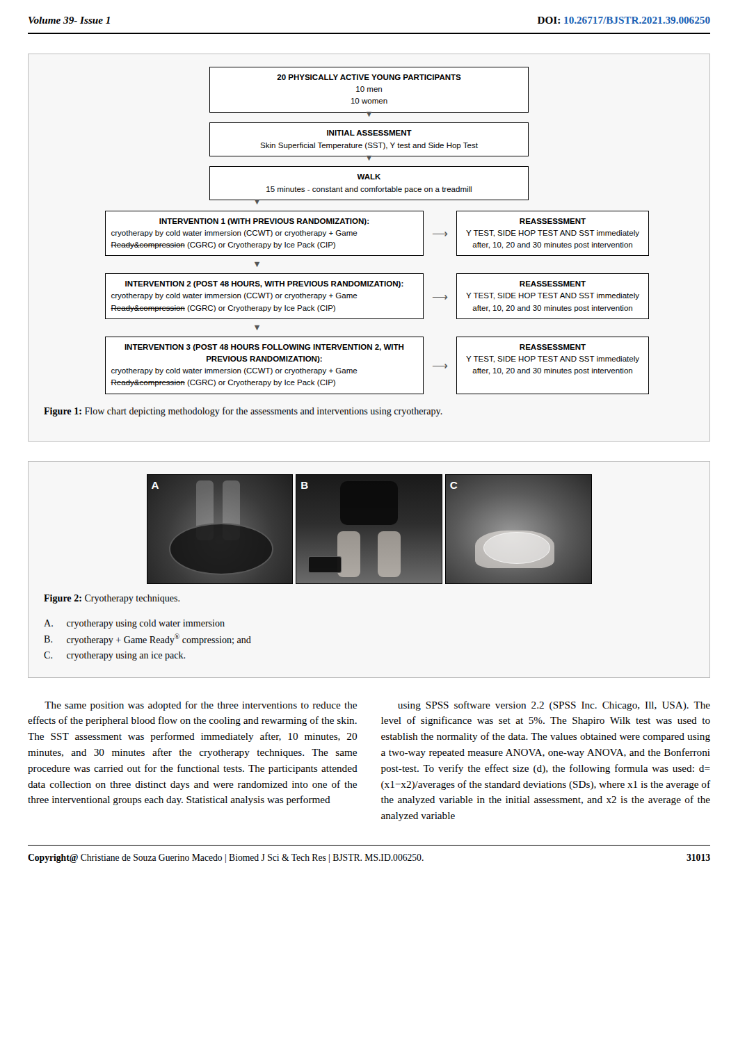Volume 39- Issue 1
DOI: 10.26717/BJSTR.2021.39.006250
20 physically active young participants 10 men
10 women
▼
Initial assessment Skin Superficial Temperature (SST), Y test and Side Hop Test
▼
Walk 15 minutes - constant and comfortable pace on a treadmill
▼
Intervention 1 (with previous randomization): cryotherapy by cold water immersion (CCWT) or cryotherapy + Game Ready&compression (CGRC) or Cryotherapy by Ice Pack (CIP)
⟶
Reassessment Y TEST, SIDE HOP TEST AND SST immediately after, 10, 20 and 30 minutes post intervention
▼
Intervention 2 (post 48 hours, with previous randomization): cryotherapy by cold water immersion (CCWT) or cryotherapy + Game Ready&compression (CGRC) or Cryotherapy by Ice Pack (CIP)
⟶
Reassessment Y TEST, SIDE HOP TEST AND SST immediately after, 10, 20 and 30 minutes post intervention
▼
Intervention 3 (post 48 hours following intervention 2, with previous randomization): cryotherapy by cold water immersion (CCWT) or cryotherapy + Game Ready&compression (CGRC) or Cryotherapy by Ice Pack (CIP)
⟶
Reassessment Y TEST, SIDE HOP TEST AND SST immediately after, 10, 20 and 30 minutes post intervention
Figure 1: Flow chart depicting methodology for the assessments and interventions using cryotherapy.
A
B
C
Figure 2: Cryotherapy techniques.
A. cryotherapy using cold water immersion
B. cryotherapy + Game Ready® compression; and
C. cryotherapy using an ice pack.
The same position was adopted for the three interventions to reduce the effects of the peripheral blood flow on the cooling and rewarming of the skin. The SST assessment was performed immediately after, 10 minutes, 20 minutes, and 30 minutes after the cryotherapy techniques. The same procedure was carried out for the functional tests. The participants attended data collection on three distinct days and were randomized into one of the three interventional groups each day. Statistical analysis was performed
using SPSS software version 2.2 (SPSS Inc. Chicago, Ill, USA). The level of significance was set at 5%. The Shapiro Wilk test was used to establish the normality of the data. The values obtained were compared using a two-way repeated measure ANOVA, one-way ANOVA, and the Bonferroni post-test. To verify the effect size (d), the following formula was used: d= (x1−x2)/averages of the standard deviations (SDs), where x1 is the average of the analyzed variable in the initial assessment, and x2 is the average of the analyzed variable
Copyright@ Christiane de Souza Guerino Macedo | Biomed J Sci & Tech Res | BJSTR. MS.ID.006250.
31013